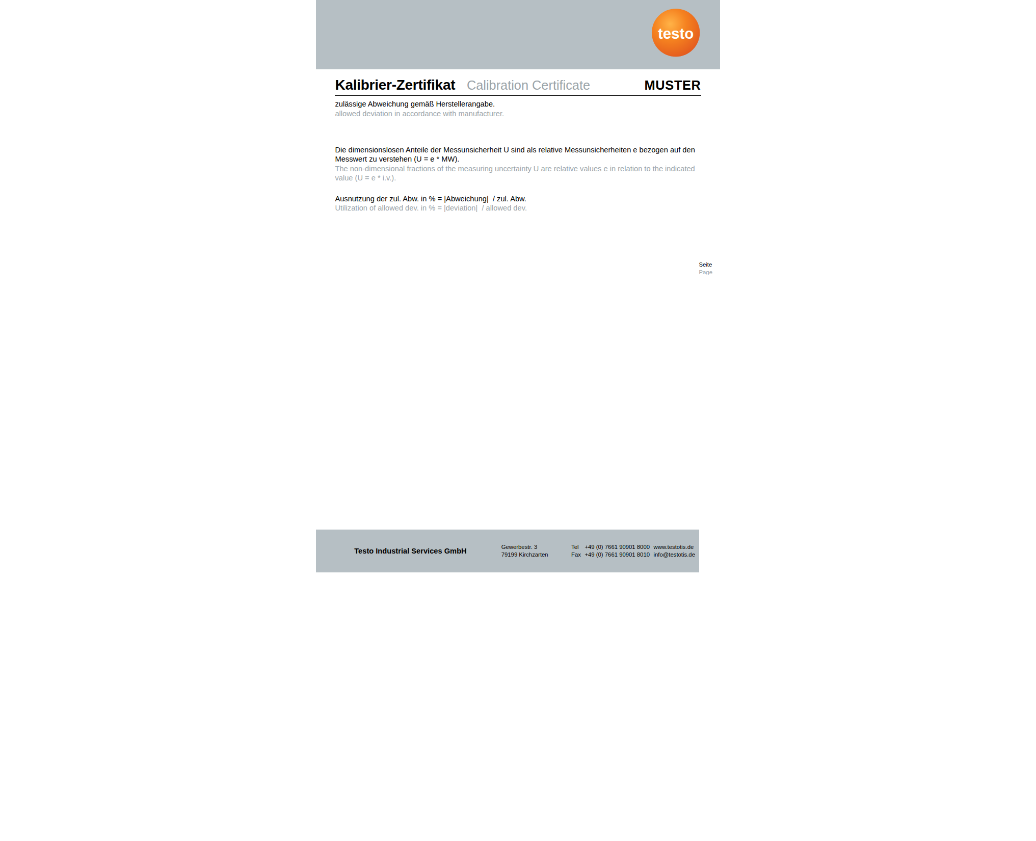testo
Kalibrier-Zertifikat Calibration Certificate MUSTER
zulässige Abweichung gemäß Herstellerangabe.
allowed deviation in accordance with manufacturer.
Die dimensionslosen Anteile der Messunsicherheit U sind als relative Messunsicherheiten e bezogen auf den Messwert zu verstehen (U = e * MW).
The non-dimensional fractions of the measuring uncertainty U are relative values e in relation to the indicated value (U = e * i.v.).
Ausnutzung der zul. Abw. in % = |Abweichung| / zul. Abw.
Utilization of allowed dev. in % = |deviation| / allowed dev.
Testo Industrial Services GmbH
Gewerbestr. 3
79199 Kirchzarten
| Tel | +49 (0) 7661 90901 8000 | www.testotis.de |
| Fax | +49 (0) 7661 90901 8010 | info@testotis.de |
Seite
Page
7/7